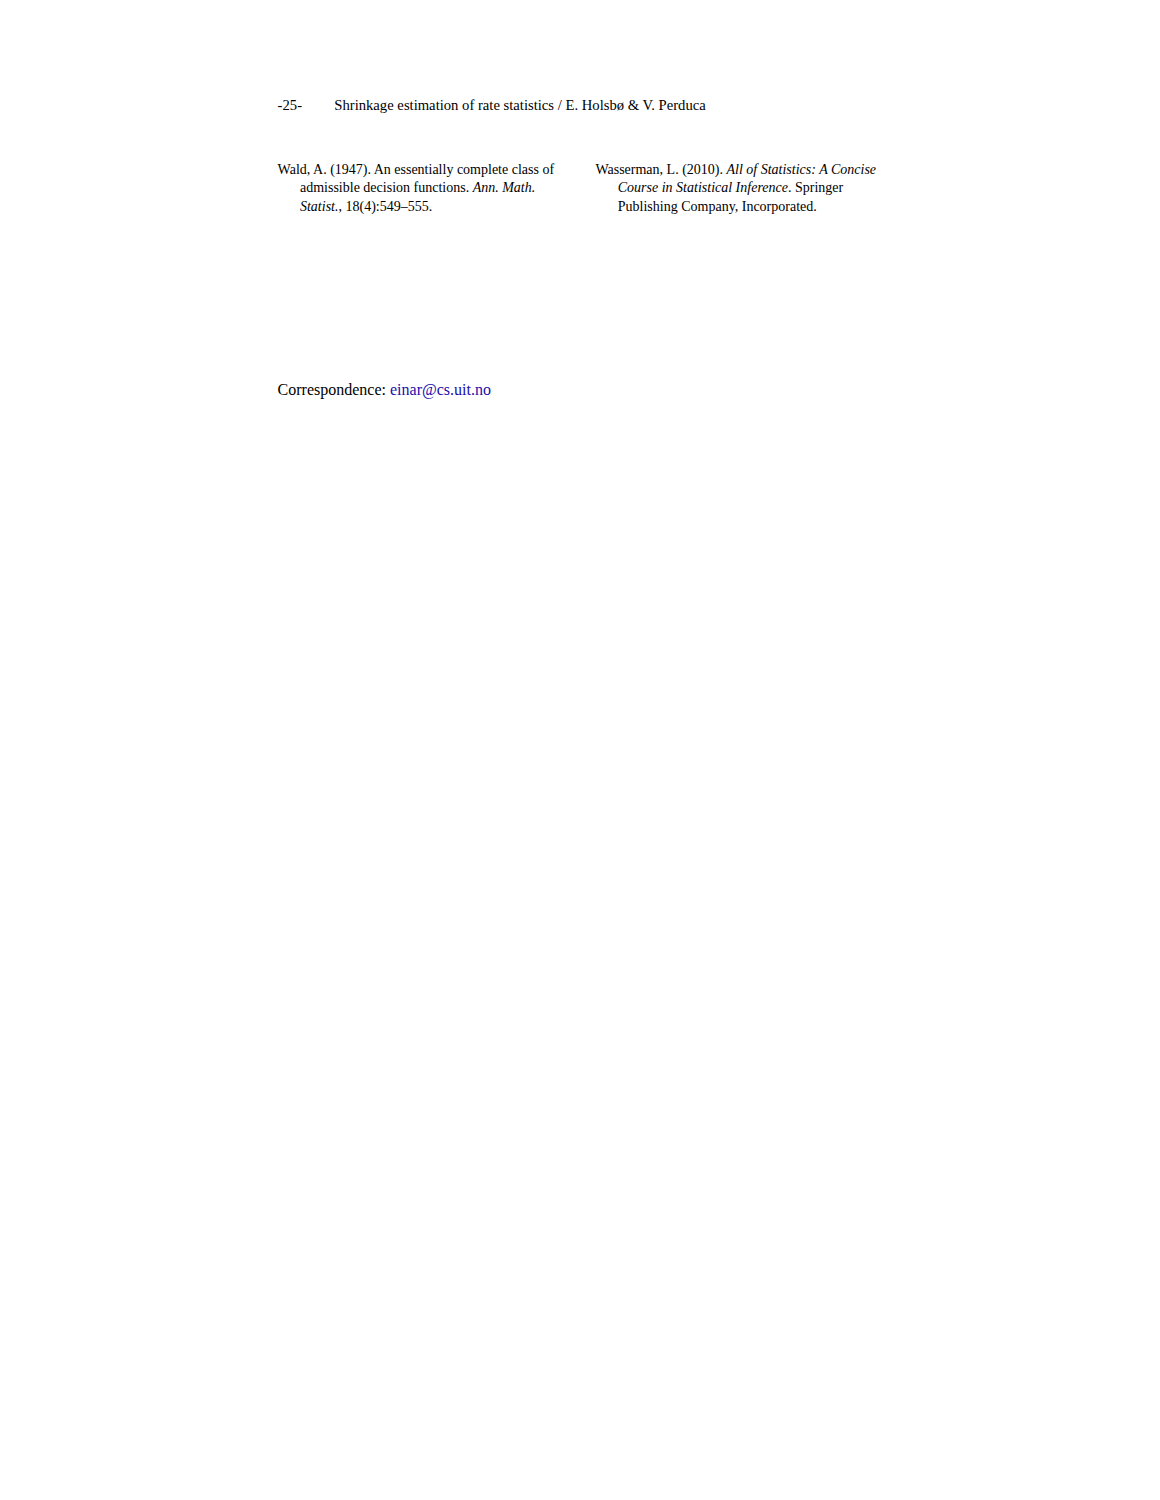-25- Shrinkage estimation of rate statistics / E. Holsbø & V. Perduca
Wald, A. (1947). An essentially complete class of admissible decision functions. Ann. Math. Statist., 18(4):549–555.
Wasserman, L. (2010). All of Statistics: A Concise Course in Statistical Inference. Springer Publishing Company, Incorporated.
Correspondence: einar@cs.uit.no